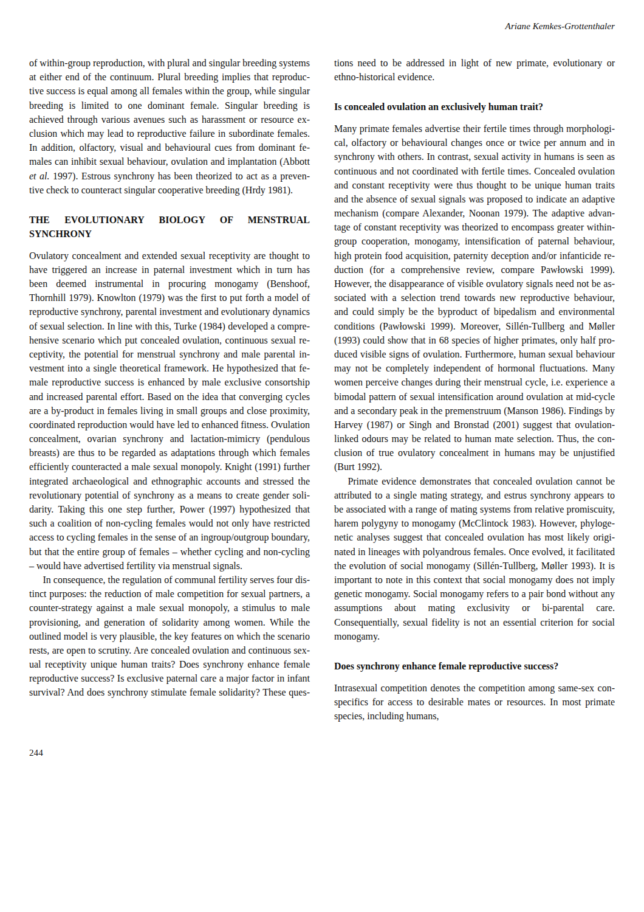Ariane Kemkes-Grottenthaler
of within-group reproduction, with plural and singular breeding systems at either end of the continuum. Plural breeding implies that reproductive success is equal among all females within the group, while singular breeding is limited to one dominant female. Singular breeding is achieved through various avenues such as harassment or resource exclusion which may lead to reproductive failure in subordinate females. In addition, olfactory, visual and behavioural cues from dominant females can inhibit sexual behaviour, ovulation and implantation (Abbott et al. 1997). Estrous synchrony has been theorized to act as a preventive check to counteract singular cooperative breeding (Hrdy 1981).
The evolutionary biology of menstrual synchrony
Ovulatory concealment and extended sexual receptivity are thought to have triggered an increase in paternal investment which in turn has been deemed instrumental in procuring monogamy (Benshoof, Thornhill 1979). Knowlton (1979) was the first to put forth a model of reproductive synchrony, parental investment and evolutionary dynamics of sexual selection. In line with this, Turke (1984) developed a comprehensive scenario which put concealed ovulation, continuous sexual receptivity, the potential for menstrual synchrony and male parental investment into a single theoretical framework. He hypothesized that female reproductive success is enhanced by male exclusive consortship and increased parental effort. Based on the idea that converging cycles are a by-product in females living in small groups and close proximity, coordinated reproduction would have led to enhanced fitness. Ovulation concealment, ovarian synchrony and lactation-mimicry (pendulous breasts) are thus to be regarded as adaptations through which females efficiently counteracted a male sexual monopoly. Knight (1991) further integrated archaeological and ethnographic accounts and stressed the revolutionary potential of synchrony as a means to create gender solidarity. Taking this one step further, Power (1997) hypothesized that such a coalition of non-cycling females would not only have restricted access to cycling females in the sense of an ingroup/outgroup boundary, but that the entire group of females – whether cycling and non-cycling – would have advertised fertility via menstrual signals.
In consequence, the regulation of communal fertility serves four distinct purposes: the reduction of male competition for sexual partners, a counter-strategy against a male sexual monopoly, a stimulus to male provisioning, and generation of solidarity among women. While the outlined model is very plausible, the key features on which the scenario rests, are open to scrutiny. Are concealed ovulation and continuous sexual receptivity unique human traits? Does synchrony enhance female reproductive success? Is exclusive paternal care a major factor in infant survival? And does synchrony stimulate female solidarity? These questions need to be addressed in light of new primate, evolutionary or ethno-historical evidence.
Is concealed ovulation an exclusively human trait?
Many primate females advertise their fertile times through morphological, olfactory or behavioural changes once or twice per annum and in synchrony with others. In contrast, sexual activity in humans is seen as continuous and not coordinated with fertile times. Concealed ovulation and constant receptivity were thus thought to be unique human traits and the absence of sexual signals was proposed to indicate an adaptive mechanism (compare Alexander, Noonan 1979). The adaptive advantage of constant receptivity was theorized to encompass greater within-group cooperation, monogamy, intensification of paternal behaviour, high protein food acquisition, paternity deception and/or infanticide reduction (for a comprehensive review, compare Pawłowski 1999). However, the disappearance of visible ovulatory signals need not be associated with a selection trend towards new reproductive behaviour, and could simply be the byproduct of bipedalism and environmental conditions (Pawłowski 1999). Moreover, Sillén-Tullberg and Møller (1993) could show that in 68 species of higher primates, only half produced visible signs of ovulation. Furthermore, human sexual behaviour may not be completely independent of hormonal fluctuations. Many women perceive changes during their menstrual cycle, i.e. experience a bimodal pattern of sexual intensification around ovulation at mid-cycle and a secondary peak in the premenstruum (Manson 1986). Findings by Harvey (1987) or Singh and Bronstad (2001) suggest that ovulation-linked odours may be related to human mate selection. Thus, the conclusion of true ovulatory concealment in humans may be unjustified (Burt 1992).
Primate evidence demonstrates that concealed ovulation cannot be attributed to a single mating strategy, and estrus synchrony appears to be associated with a range of mating systems from relative promiscuity, harem polygyny to monogamy (McClintock 1983). However, phylogenetic analyses suggest that concealed ovulation has most likely originated in lineages with polyandrous females. Once evolved, it facilitated the evolution of social monogamy (Sillén-Tullberg, Møller 1993). It is important to note in this context that social monogamy does not imply genetic monogamy. Social monogamy refers to a pair bond without any assumptions about mating exclusivity or bi-parental care. Consequentially, sexual fidelity is not an essential criterion for social monogamy.
Does synchrony enhance female reproductive success?
Intrasexual competition denotes the competition among same-sex conspecifics for access to desirable mates or resources. In most primate species, including humans,
244